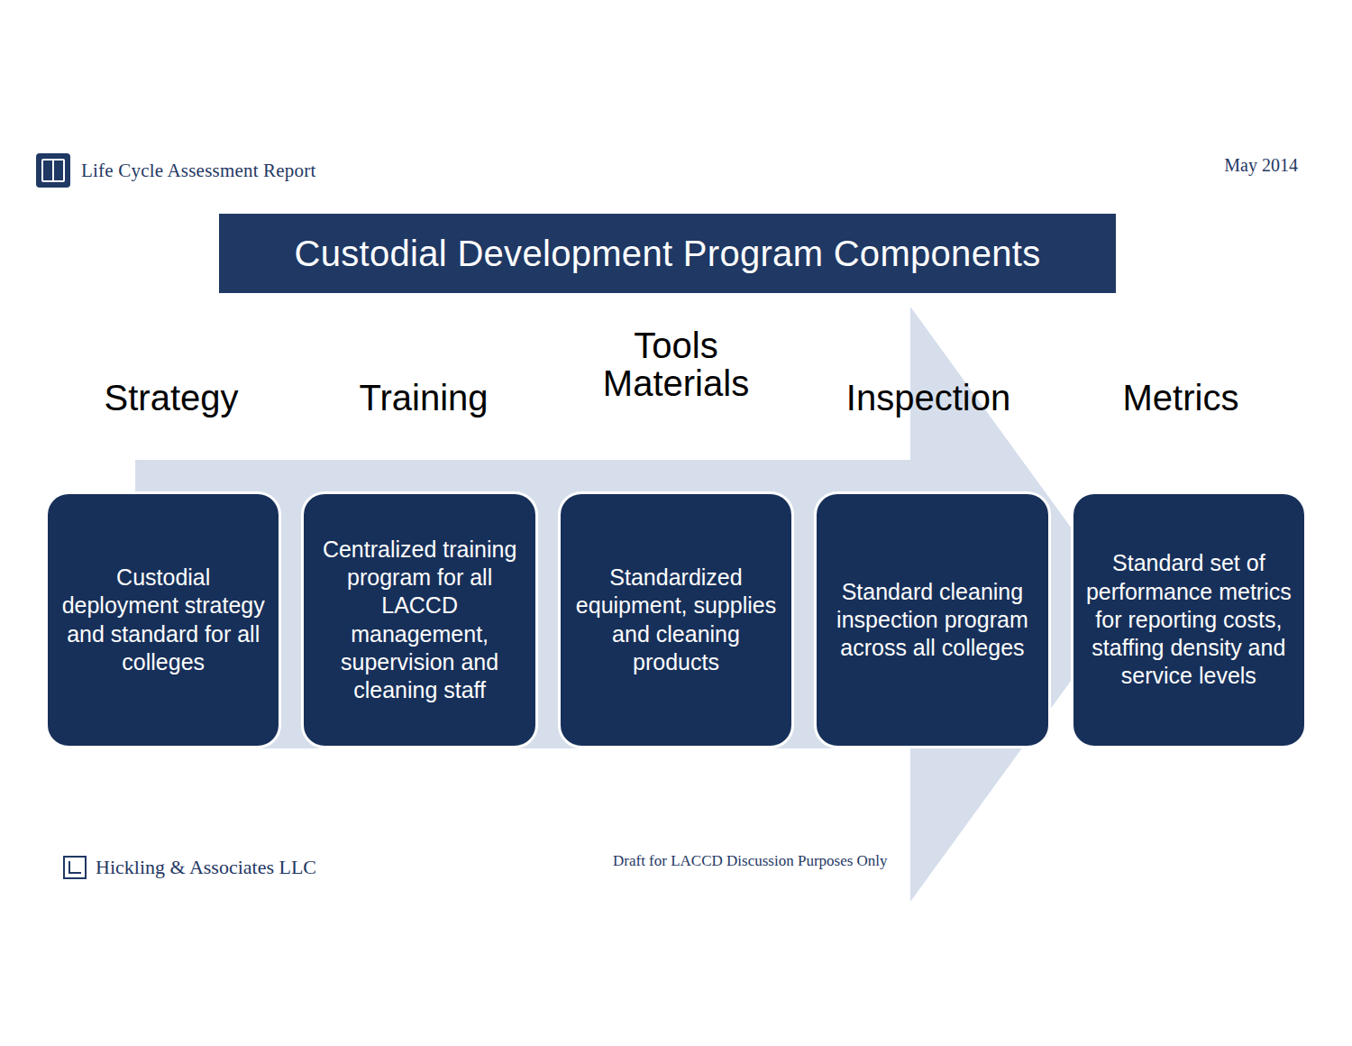Life Cycle Assessment Report
May 2014
Custodial Development Program Components
Strategy
Training
Tools
Materials
Inspection
Metrics
Custodial deployment strategy and standard for all colleges
Centralized training program for all LACCD management, supervision and cleaning staff
Standardized equipment, supplies and cleaning products
Standard cleaning inspection program across all colleges
Standard set of performance metrics for reporting costs, staffing density and service levels
Hickling & Associates LLC
Draft for LACCD Discussion Purposes Only